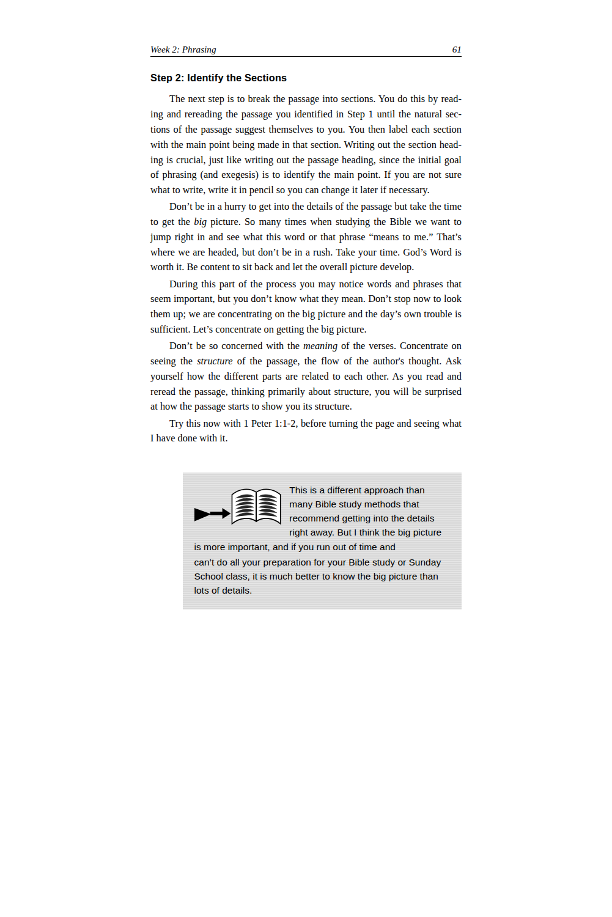Week 2: Phrasing 61
Step 2: Identify the Sections
The next step is to break the passage into sections. You do this by reading and rereading the passage you identified in Step 1 until the natural sections of the passage suggest themselves to you. You then label each section with the main point being made in that section. Writing out the section heading is crucial, just like writing out the passage heading, since the initial goal of phrasing (and exegesis) is to identify the main point. If you are not sure what to write, write it in pencil so you can change it later if necessary.
Don’t be in a hurry to get into the details of the passage but take the time to get the big picture. So many times when studying the Bible we want to jump right in and see what this word or that phrase “means to me.” That’s where we are headed, but don’t be in a rush. Take your time. God’s Word is worth it. Be content to sit back and let the overall picture develop.
During this part of the process you may notice words and phrases that seem important, but you don’t know what they mean. Don’t stop now to look them up; we are concentrating on the big picture and the day’s own trouble is sufficient. Let’s concentrate on getting the big picture.
Don’t be so concerned with the meaning of the verses. Concentrate on seeing the structure of the passage, the flow of the author's thought. Ask yourself how the different parts are related to each other. As you read and reread the passage, thinking primarily about structure, you will be surprised at how the passage starts to show you its structure.
Try this now with 1 Peter 1:1-2, before turning the page and seeing what I have done with it.
This is a different approach than many Bible study methods that recommend getting into the details right away. But I think the big picture is more important, and if you run out of time and
can’t do all your preparation for your Bible study or Sunday School class, it is much better to know the big picture than lots of details.